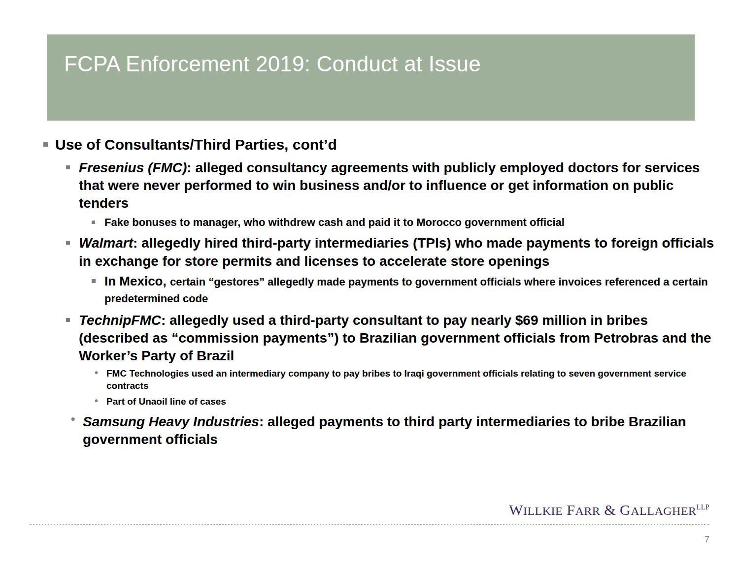FCPA Enforcement 2019: Conduct at Issue
Use of Consultants/Third Parties, cont’d
Fresenius (FMC): alleged consultancy agreements with publicly employed doctors for services that were never performed to win business and/or to influence or get information on public tenders
Fake bonuses to manager, who withdrew cash and paid it to Morocco government official
Walmart: allegedly hired third-party intermediaries (TPIs) who made payments to foreign officials in exchange for store permits and licenses to accelerate store openings
In Mexico, certain “gestores” allegedly made payments to government officials where invoices referenced a certain predetermined code
TechnipFMC: allegedly used a third-party consultant to pay nearly $69 million in bribes (described as “commission payments”) to Brazilian government officials from Petrobras and the Worker’s Party of Brazil
FMC Technologies used an intermediary company to pay bribes to Iraqi government officials relating to seven government service contracts
Part of Unaoil line of cases
Samsung Heavy Industries: alleged payments to third party intermediaries to bribe Brazilian government officials
WILLKIE FARR & GALLAGHER LLP
7